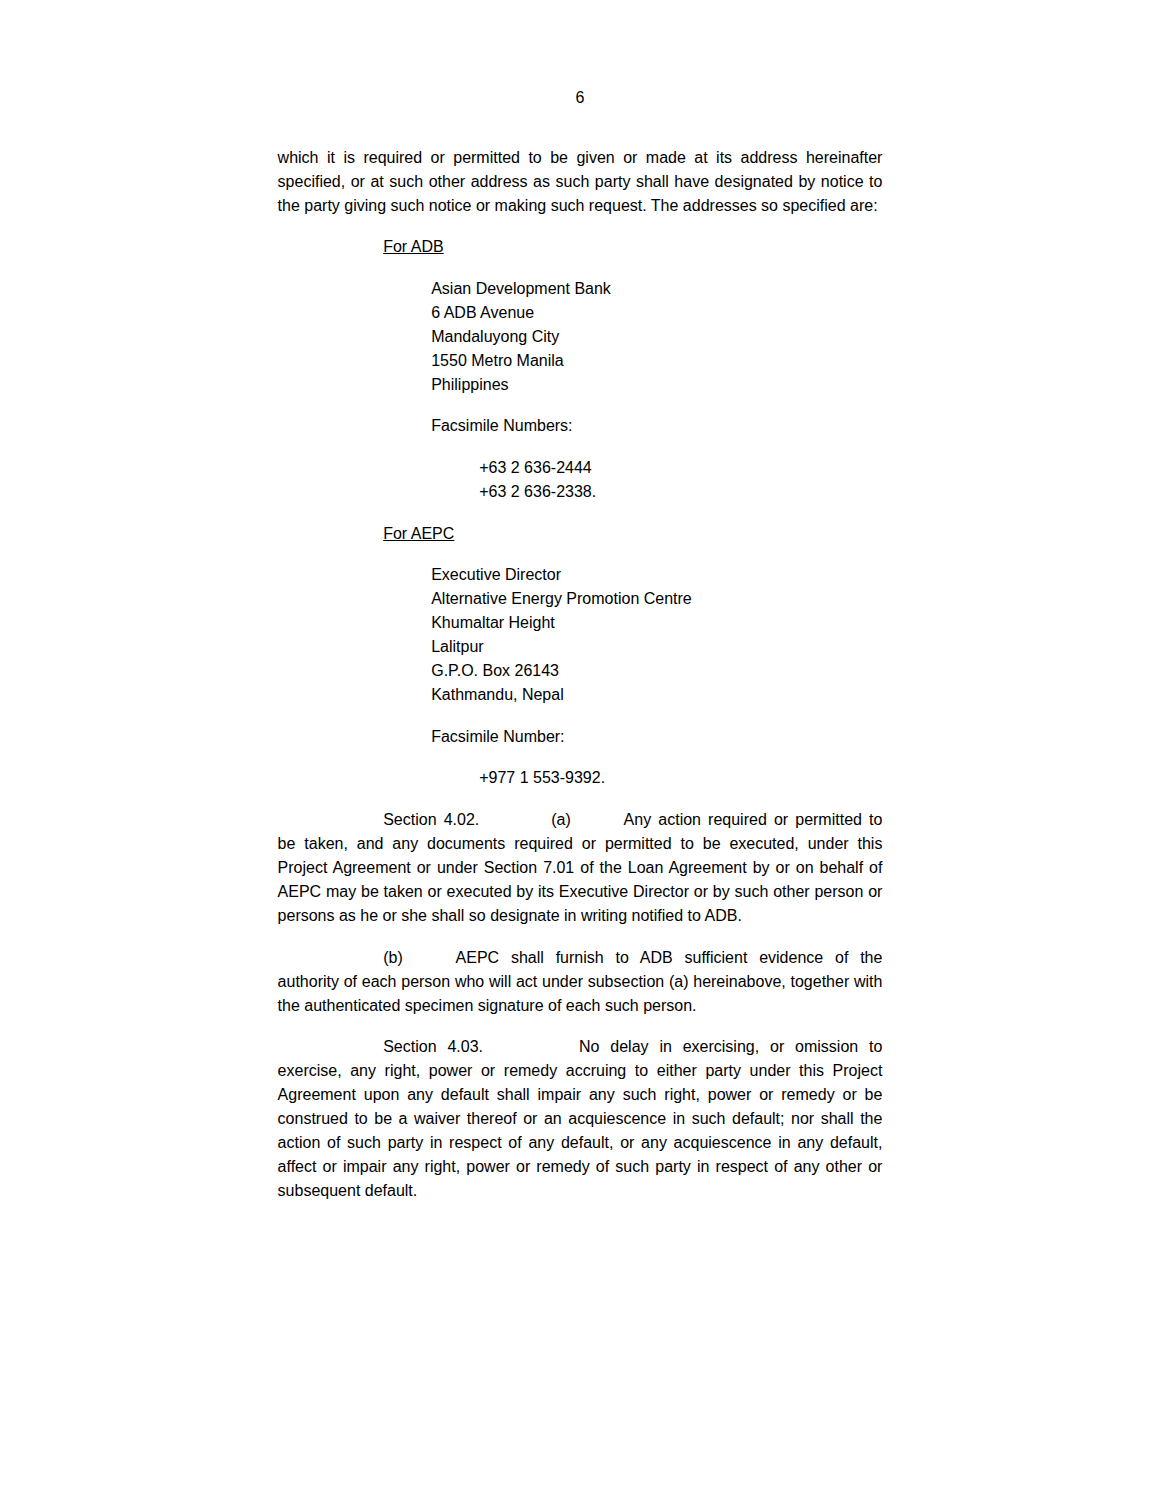6
which it is required or permitted to be given or made at its address hereinafter specified, or at such other address as such party shall have designated by notice to the party giving such notice or making such request. The addresses so specified are:
For ADB
Asian Development Bank
6 ADB Avenue
Mandaluyong City
1550 Metro Manila
Philippines
Facsimile Numbers:
+63 2 636-2444
+63 2 636-2338.
For AEPC
Executive Director
Alternative Energy Promotion Centre
Khumaltar Height
Lalitpur
G.P.O. Box 26143
Kathmandu, Nepal
Facsimile Number:
+977 1 553-9392.
Section 4.02. (a) Any action required or permitted to be taken, and any documents required or permitted to be executed, under this Project Agreement or under Section 7.01 of the Loan Agreement by or on behalf of AEPC may be taken or executed by its Executive Director or by such other person or persons as he or she shall so designate in writing notified to ADB.
(b) AEPC shall furnish to ADB sufficient evidence of the authority of each person who will act under subsection (a) hereinabove, together with the authenticated specimen signature of each such person.
Section 4.03. No delay in exercising, or omission to exercise, any right, power or remedy accruing to either party under this Project Agreement upon any default shall impair any such right, power or remedy or be construed to be a waiver thereof or an acquiescence in such default; nor shall the action of such party in respect of any default, or any acquiescence in any default, affect or impair any right, power or remedy of such party in respect of any other or subsequent default.